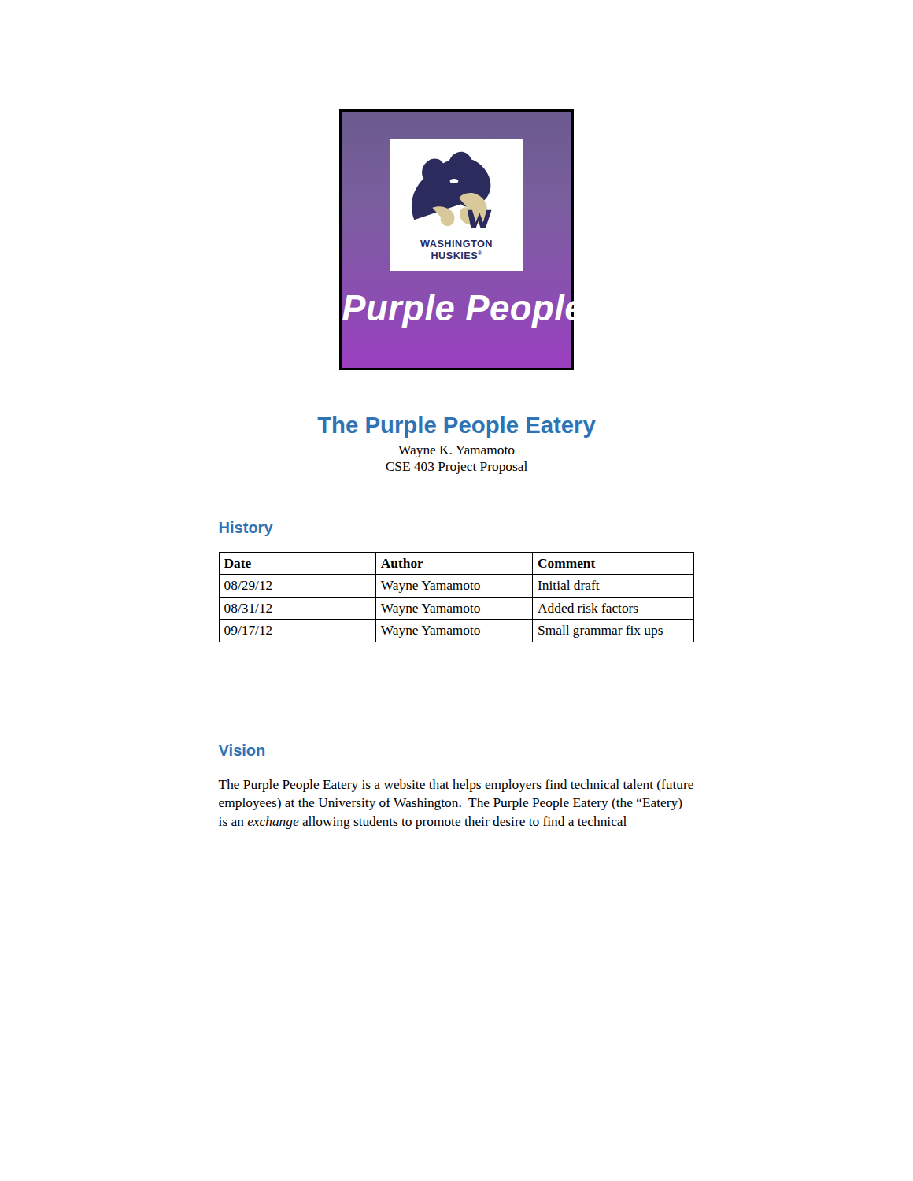WASHINGTON
HUSKIES®
Purple People
The Purple People Eatery
Wayne K. Yamamoto
CSE 403 Project Proposal
History
| Date | Author | Comment |
| --- | --- | --- |
| 08/29/12 | Wayne Yamamoto | Initial draft |
| 08/31/12 | Wayne Yamamoto | Added risk factors |
| 09/17/12 | Wayne Yamamoto | Small grammar fix ups |
Vision
The Purple People Eatery is a website that helps employers find technical talent (future employees) at the University of Washington. The Purple People Eatery (the “Eatery) is an exchange allowing students to promote their desire to find a technical